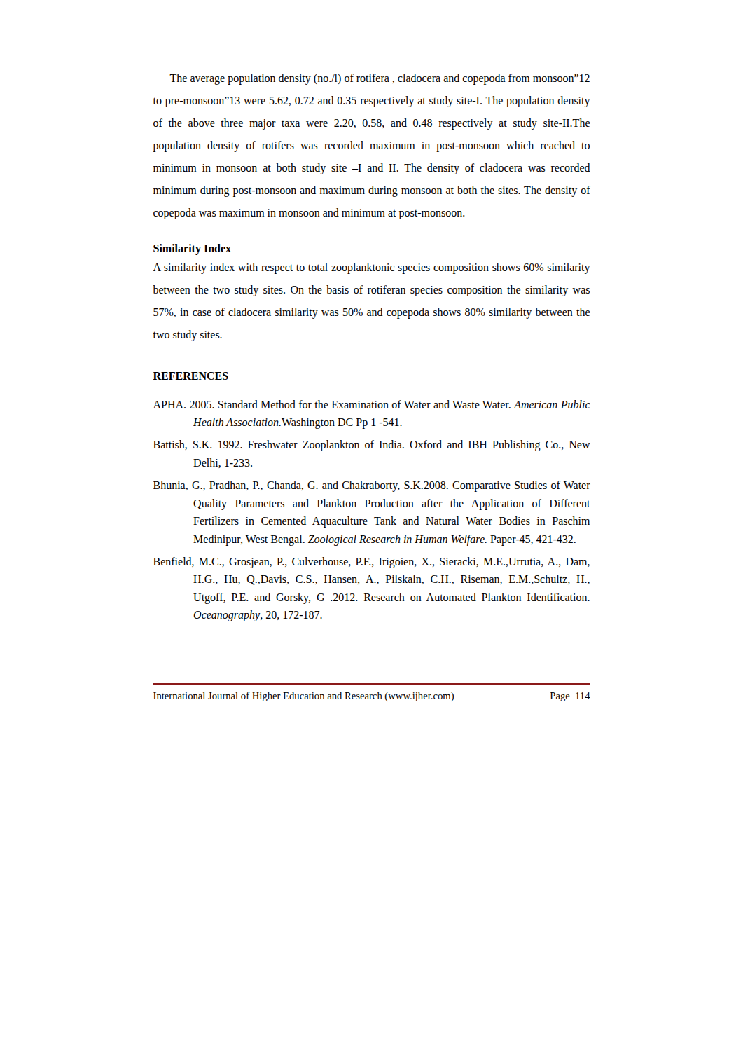The average population density (no./l) of rotifera , cladocera and copepoda from monsoon”12 to pre-monsoon”13 were 5.62, 0.72 and 0.35 respectively at study site-I. The population density of the above three major taxa were 2.20, 0.58, and 0.48 respectively at study site-II.The population density of rotifers was recorded maximum in post-monsoon which reached to minimum in monsoon at both study site –I and II. The density of cladocera was recorded minimum during post-monsoon and maximum during monsoon at both the sites. The density of copepoda was maximum in monsoon and minimum at post-monsoon.
Similarity Index
A similarity index with respect to total zooplanktonic species composition shows 60% similarity between the two study sites. On the basis of rotiferan species composition the similarity was 57%, in case of cladocera similarity was 50% and copepoda shows 80% similarity between the two study sites.
REFERENCES
APHA. 2005. Standard Method for the Examination of Water and Waste Water. American Public Health Association. Washington DC Pp 1 -541.
Battish, S.K. 1992. Freshwater Zooplankton of India. Oxford and IBH Publishing Co., New Delhi, 1-233.
Bhunia, G., Pradhan, P., Chanda, G. and Chakraborty, S.K.2008. Comparative Studies of Water Quality Parameters and Plankton Production after the Application of Different Fertilizers in Cemented Aquaculture Tank and Natural Water Bodies in Paschim Medinipur, West Bengal. Zoological Research in Human Welfare. Paper-45, 421-432.
Benfield, M.C., Grosjean, P., Culverhouse, P.F., Irigoien, X., Sieracki, M.E.,Urrutia, A., Dam, H.G., Hu, Q.,Davis, C.S., Hansen, A., Pilskaln, C.H., Riseman, E.M.,Schultz, H., Utgoff, P.E. and Gorsky, G .2012. Research on Automated Plankton Identification. Oceanography, 20, 172-187.
International Journal of Higher Education and Research (www.ijher.com)
Page 114